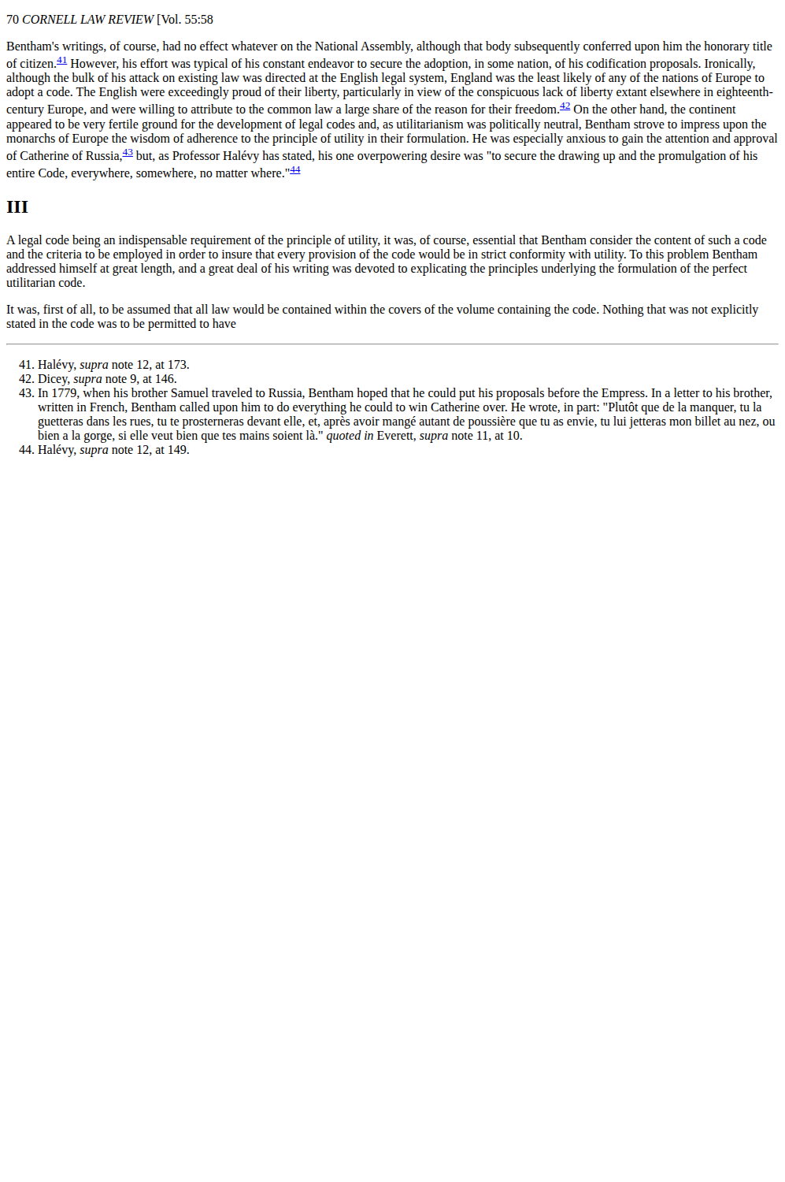70 CORNELL LAW REVIEW [Vol. 55:58
Bentham's writings, of course, had no effect whatever on the National Assembly, although that body subsequently conferred upon him the honorary title of citizen.41 However, his effort was typical of his constant endeavor to secure the adoption, in some nation, of his codification proposals. Ironically, although the bulk of his attack on existing law was directed at the English legal system, England was the least likely of any of the nations of Europe to adopt a code. The English were exceedingly proud of their liberty, particularly in view of the conspicuous lack of liberty extant elsewhere in eighteenth-century Europe, and were willing to attribute to the common law a large share of the reason for their freedom.42 On the other hand, the continent appeared to be very fertile ground for the development of legal codes and, as utilitarianism was politically neutral, Bentham strove to impress upon the monarchs of Europe the wisdom of adherence to the principle of utility in their formulation. He was especially anxious to gain the attention and approval of Catherine of Russia,43 but, as Professor Halévy has stated, his one overpowering desire was "to secure the drawing up and the promulgation of his entire Code, everywhere, somewhere, no matter where."44
III
A legal code being an indispensable requirement of the principle of utility, it was, of course, essential that Bentham consider the content of such a code and the criteria to be employed in order to insure that every provision of the code would be in strict conformity with utility. To this problem Bentham addressed himself at great length, and a great deal of his writing was devoted to explicating the principles underlying the formulation of the perfect utilitarian code.
It was, first of all, to be assumed that all law would be contained within the covers of the volume containing the code. Nothing that was not explicitly stated in the code was to be permitted to have
Halévy, supra note 12, at 173.
Dicey, supra note 9, at 146.
In 1779, when his brother Samuel traveled to Russia, Bentham hoped that he could put his proposals before the Empress. In a letter to his brother, written in French, Bentham called upon him to do everything he could to win Catherine over. He wrote, in part: "Plutôt que de la manquer, tu la guetteras dans les rues, tu te prosterneras devant elle, et, après avoir mangé autant de poussière que tu as envie, tu lui jetteras mon billet au nez, ou bien a la gorge, si elle veut bien que tes mains soient là." quoted in Everett, supra note 11, at 10.
Halévy, supra note 12, at 149.